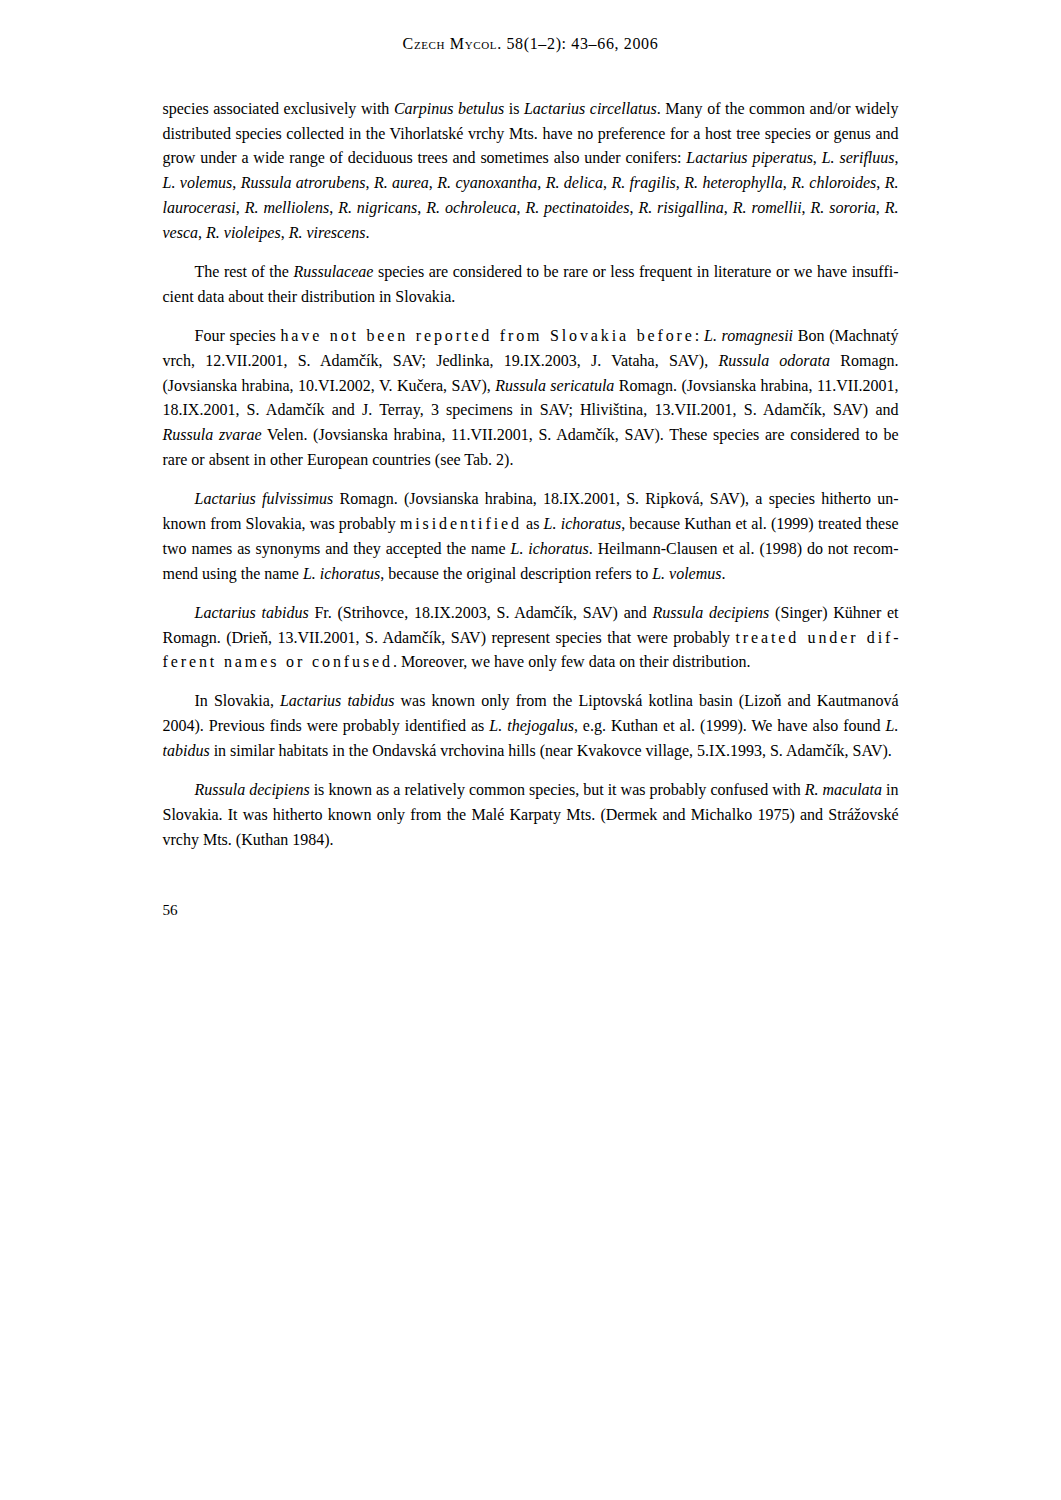Czech Mycol. 58(1–2): 43–66, 2006
species associated exclusively with Carpinus betulus is Lactarius circellatus. Many of the common and/or widely distributed species collected in the Vihorlatské vrchy Mts. have no preference for a host tree species or genus and grow under a wide range of deciduous trees and sometimes also under conifers: Lactarius piperatus, L. serifluus, L. volemus, Russula atrorubens, R. aurea, R. cyanoxantha, R. delica, R. fragilis, R. heterophylla, R. chloroides, R. laurocerasi, R. melliolens, R. nigricans, R. ochroleuca, R. pectinatoides, R. risigallina, R. romellii, R. sororia, R. vesca, R. violeipes, R. virescens.
The rest of the Russulaceae species are considered to be rare or less frequent in literature or we have insufficient data about their distribution in Slovakia.
Four species have not been reported from Slovakia before: L. romagnesii Bon (Machnatý vrch, 12.VII.2001, S. Adamčík, SAV; Jedlinka, 19.IX.2003, J. Vataha, SAV), Russula odorata Romagn. (Jovsianska hrabina, 10.VI.2002, V. Kučera, SAV), Russula sericatula Romagn. (Jovsianska hrabina, 11.VII.2001, 18.IX.2001, S. Adamčík and J. Terray, 3 specimens in SAV; Hliviština, 13.VII.2001, S. Adamčík, SAV) and Russula zvarae Velen. (Jovsianska hrabina, 11.VII.2001, S. Adamčík, SAV). These species are considered to be rare or absent in other European countries (see Tab. 2).
Lactarius fulvissimus Romagn. (Jovsianska hrabina, 18.IX.2001, S. Ripková, SAV), a species hitherto unknown from Slovakia, was probably misidentified as L. ichoratus, because Kuthan et al. (1999) treated these two names as synonyms and they accepted the name L. ichoratus. Heilmann-Clausen et al. (1998) do not recommend using the name L. ichoratus, because the original description refers to L. volemus.
Lactarius tabidus Fr. (Strihovce, 18.IX.2003, S. Adamčík, SAV) and Russula decipiens (Singer) Kühner et Romagn. (Drieň, 13.VII.2001, S. Adamčík, SAV) represent species that were probably treated under different names or confused. Moreover, we have only few data on their distribution.
In Slovakia, Lactarius tabidus was known only from the Liptovská kotlina basin (Lizoň and Kautmanová 2004). Previous finds were probably identified as L. thejogalus, e.g. Kuthan et al. (1999). We have also found L. tabidus in similar habitats in the Ondavská vrchovina hills (near Kvakovce village, 5.IX.1993, S. Adamčík, SAV).
Russula decipiens is known as a relatively common species, but it was probably confused with R. maculata in Slovakia. It was hitherto known only from the Malé Karpaty Mts. (Dermek and Michalko 1975) and Strážovské vrchy Mts. (Kuthan 1984).
56